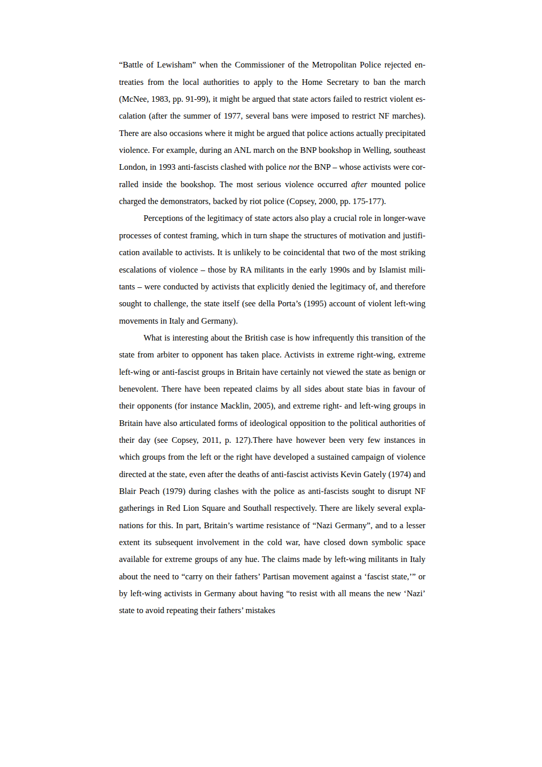“Battle of Lewisham” when the Commissioner of the Metropolitan Police rejected entreaties from the local authorities to apply to the Home Secretary to ban the march (McNee, 1983, pp. 91-99), it might be argued that state actors failed to restrict violent escalation (after the summer of 1977, several bans were imposed to restrict NF marches). There are also occasions where it might be argued that police actions actually precipitated violence. For example, during an ANL march on the BNP bookshop in Welling, southeast London, in 1993 anti-fascists clashed with police not the BNP – whose activists were corralled inside the bookshop. The most serious violence occurred after mounted police charged the demonstrators, backed by riot police (Copsey, 2000, pp. 175-177).
Perceptions of the legitimacy of state actors also play a crucial role in longer-wave processes of contest framing, which in turn shape the structures of motivation and justification available to activists. It is unlikely to be coincidental that two of the most striking escalations of violence – those by RA militants in the early 1990s and by Islamist militants – were conducted by activists that explicitly denied the legitimacy of, and therefore sought to challenge, the state itself (see della Porta’s (1995) account of violent left-wing movements in Italy and Germany).
What is interesting about the British case is how infrequently this transition of the state from arbiter to opponent has taken place. Activists in extreme right-wing, extreme left-wing or anti-fascist groups in Britain have certainly not viewed the state as benign or benevolent. There have been repeated claims by all sides about state bias in favour of their opponents (for instance Macklin, 2005), and extreme right- and left-wing groups in Britain have also articulated forms of ideological opposition to the political authorities of their day (see Copsey, 2011, p. 127).There have however been very few instances in which groups from the left or the right have developed a sustained campaign of violence directed at the state, even after the deaths of anti-fascist activists Kevin Gately (1974) and Blair Peach (1979) during clashes with the police as anti-fascists sought to disrupt NF gatherings in Red Lion Square and Southall respectively. There are likely several explanations for this. In part, Britain’s wartime resistance of “Nazi Germany”, and to a lesser extent its subsequent involvement in the cold war, have closed down symbolic space available for extreme groups of any hue. The claims made by left-wing militants in Italy about the need to “carry on their fathers’ Partisan movement against a ‘fascist state,’” or by left-wing activists in Germany about having “to resist with all means the new ‘Nazi’ state to avoid repeating their fathers’ mistakes